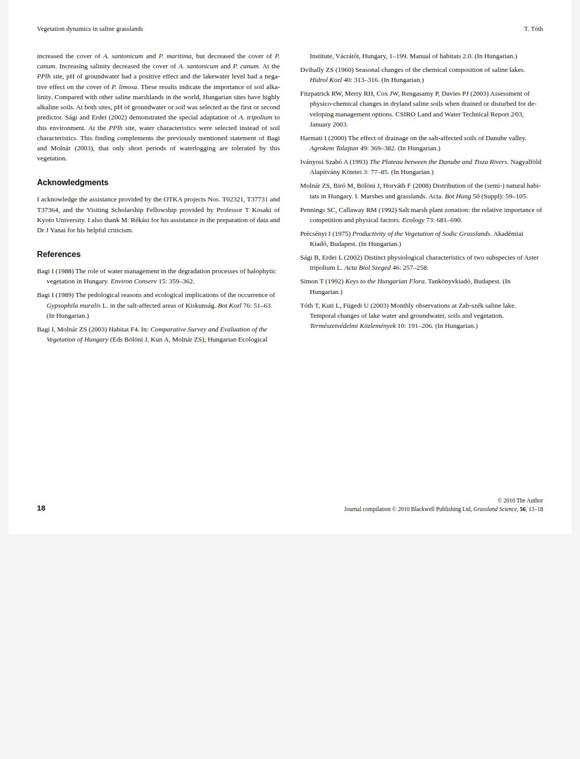Vegetation dynamics in saline grasslands
T. Tóth
increased the cover of A. santonicum and P. maritima, but decreased the cover of P. canum. Increasing salinity decreased the cover of A. santonicum and P. canum. At the PPlh site, pH of groundwater had a positive effect and the lakewater level had a negative effect on the cover of P. limosa. These results indicate the importance of soil alkalinity. Compared with other saline marshlands in the world, Hungarian sites have highly alkaline soils. At both sites, pH of groundwater or soil was selected as the first or second predictor. Sági and Erdei (2002) demonstrated the special adaptation of A. tripolium to this environment. At the PPlh site, water characteristics were selected instead of soil characteristics. This finding complements the previously mentioned statement of Bagi and Molnár (2003), that only short periods of waterlogging are tolerated by this vegetation.
Acknowledgments
I acknowledge the assistance provided by the OTKA projects Nos. T02321, T37731 and T37364, and the Visiting Scholarship Fellowship provided by Professor T Kosaki of Kyoto University. I also thank M. Rékási for his assistance in the preparation of data and Dr J Yanai for his helpful criticism.
References
Bagi I (1988) The role of water management in the degradation processes of halophytic vegetation in Hungary. Environ Conserv 15: 359–362.
Bagi I (1989) The pedological reasons and ecological implications of the occurrence of Gypsophila muralis L. in the salt-affected areas of Kiskunság. Bot Kozl 76: 51–63. (In Hungarian.)
Bagi I, Molnár ZS (2003) Habitat F4. In: Comparative Survey and Evaluation of the Vegetation of Hungary (Eds Bölöni J, Kun A, Molnár ZS), Hungarian Ecological Institute, Vácrátót, Hungary, 1–199. Manual of habitats 2.0. (In Hungarian.)
Dvihally ZS (1960) Seasonal changes of the chemical composition of saline lakes. Hidrol Kozl 40: 313–316. (In Hungarian.)
Fitzpatrick RW, Merry RH, Cox JW, Rengasamy P, Davies PJ (2003) Assessment of physico-chemical changes in dryland saline soils when drained or disturbed for developing management options. CSIRO Land and Water Technical Report 2⁄03, January 2003.
Harmati I (2000) The effect of drainage on the salt-affected soils of Danube valley. Agrokem Talajtan 49: 369–382. (In Hungarian.)
Iványosi Szabó A (1993) The Plateau between the Danube and Tisza Rivers. Nagyalföld Alapítvány Kötetei 3: 77–85. (In Hungarian.)
Molnár ZS, Biró M, Bölöni J, Horváth F (2008) Distribution of the (semi-) natural habitats in Hungary. I. Marshes and grasslands. Acta. Bot Hung 50 (Suppl): 59–105.
Pennings SC, Callaway RM (1992) Salt marsh plant zonation: the relative importance of competition and physical factors. Ecology 73: 681–690.
Précsényi I (1975) Productivity of the Vegetation of Sodic Grasslands. Akadémiai Kiadó, Budapest. (In Hungarian.)
Sági B, Erdei L (2002) Distinct physiological characteristics of two subspecies of Aster tripolium L. Acta Biol Szeged 46: 257–258.
Simon T (1992) Keys to the Hungarian Flora. Tankönyvkiadó, Budapest. (In Hungarian.)
Tóth T, Kuti L, Fügedi U (2003) Monthly observations at Zab-szék saline lake. Temporal changes of lake water and groundwater, soils and vegetation. Természetvédelmi Közlemények 10: 191–206. (In Hungarian.)
18
© 2010 The Author
Journal compilation © 2010 Blackwell Publishing Ltd, Grassland Science, 56, 13–18